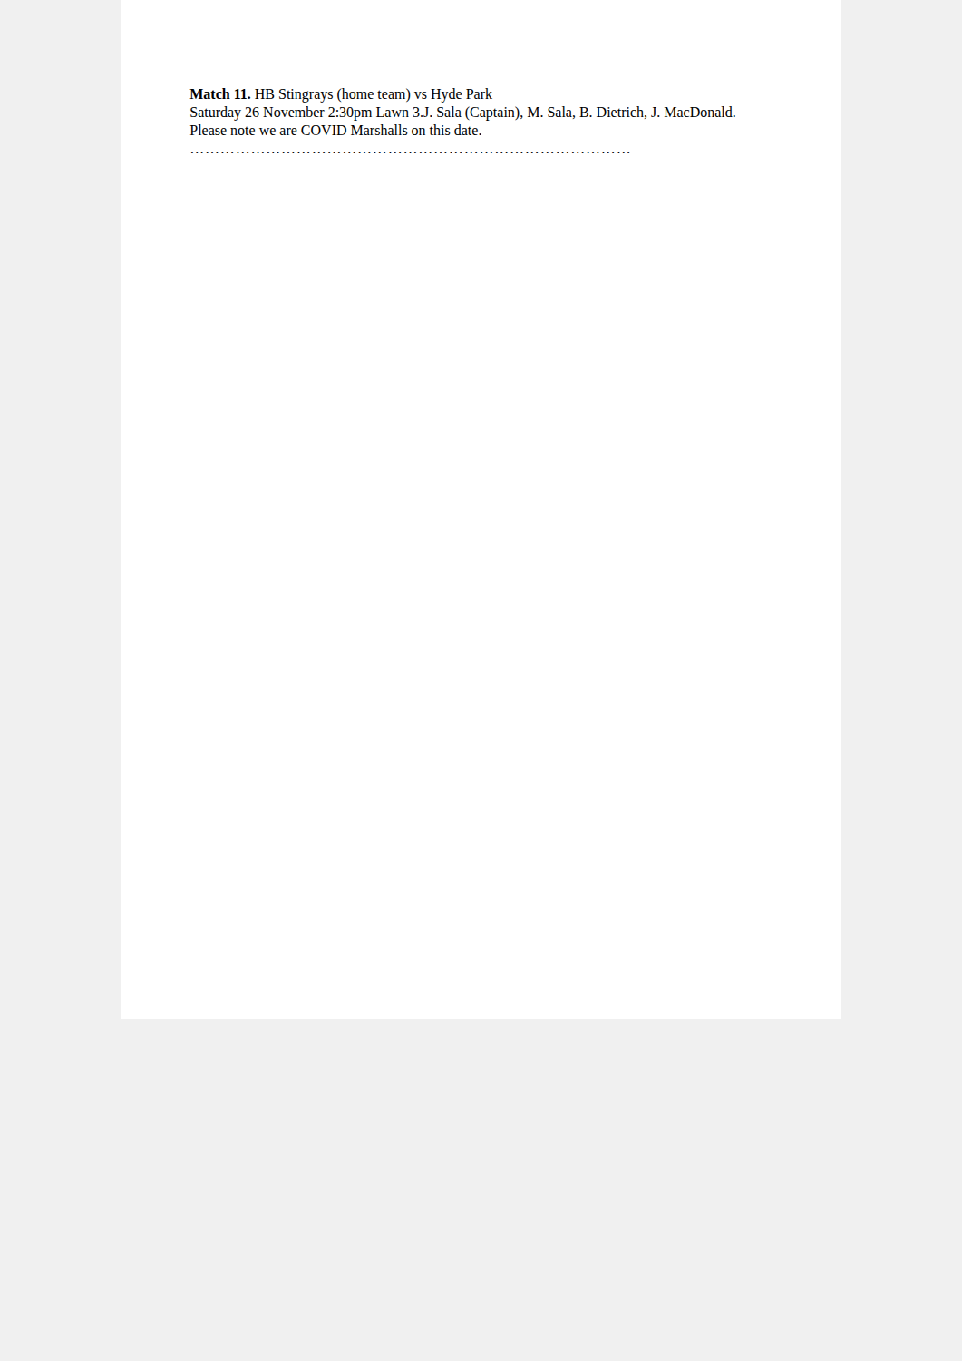Match 11. HB Stingrays (home team) vs Hyde Park
Saturday 26 November 2:30pm Lawn 3.J. Sala (Captain), M. Sala, B. Dietrich, J. MacDonald.
Please note we are COVID Marshalls on this date.
……………………………………………………………………………